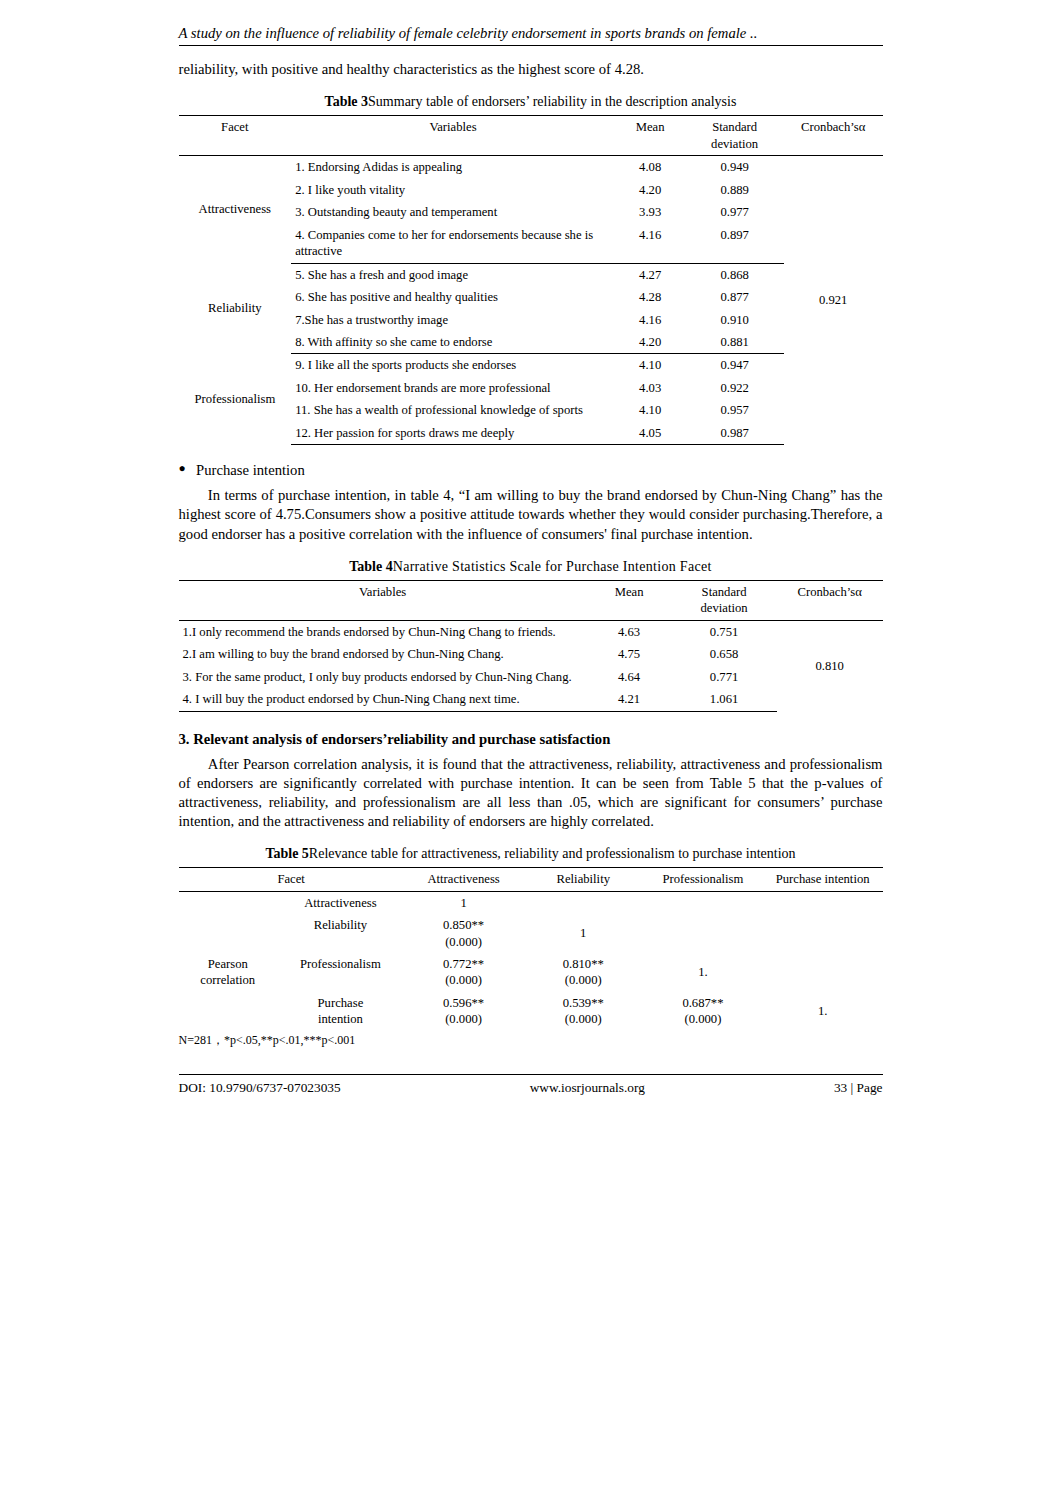A study on the influence of reliability of female celebrity endorsement in sports brands on female ..
reliability, with positive and healthy characteristics as the highest score of 4.28.
Table 3 Summary table of endorsers’ reliability in the description analysis
| Facet | Variables | Mean | Standard deviation | Cronbach’sα |
| --- | --- | --- | --- | --- |
| Attractiveness | 1. Endorsing Adidas is appealing | 4.08 | 0.949 | 0.921 |
| 2. I like youth vitality | 4.20 | 0.889 |
| 3. Outstanding beauty and temperament | 3.93 | 0.977 |
| 4. Companies come to her for endorsements because she is attractive | 4.16 | 0.897 |
| Reliability | 5. She has a fresh and good image | 4.27 | 0.868 |
| 6. She has positive and healthy qualities | 4.28 | 0.877 |
| 7.She has a trustworthy image | 4.16 | 0.910 |
| 8. With affinity so she came to endorse | 4.20 | 0.881 |
| Professionalism | 9. I like all the sports products she endorses | 4.10 | 0.947 |
| 10. Her endorsement brands are more professional | 4.03 | 0.922 |
| 11. She has a wealth of professional knowledge of sports | 4.10 | 0.957 |
| 12. Her passion for sports draws me deeply | 4.05 | 0.987 |
Purchase intention
In terms of purchase intention, in table 4, “I am willing to buy the brand endorsed by Chun-Ning Chang” has the highest score of 4.75.Consumers show a positive attitude towards whether they would consider purchasing.Therefore, a good endorser has a positive correlation with the influence of consumers' final purchase intention.
Table 4 Narrative Statistics Scale for Purchase Intention Facet
| Variables | Mean | Standard deviation | Cronbach’sα |
| --- | --- | --- | --- |
| 1.I only recommend the brands endorsed by Chun-Ning Chang to friends. | 4.63 | 0.751 | 0.810 |
| 2.I am willing to buy the brand endorsed by Chun-Ning Chang. | 4.75 | 0.658 |
| 3. For the same product, I only buy products endorsed by Chun-Ning Chang. | 4.64 | 0.771 |
| 4. I will buy the product endorsed by Chun-Ning Chang next time. | 4.21 | 1.061 |
3. Relevant analysis of endorsers’reliability and purchase satisfaction
After Pearson correlation analysis, it is found that the attractiveness, reliability, attractiveness and professionalism of endorsers are significantly correlated with purchase intention. It can be seen from Table 5 that the p-values of attractiveness, reliability, and professionalism are all less than .05, which are significant for consumers’ purchase intention, and the attractiveness and reliability of endorsers are highly correlated.
Table 5 Relevance table for attractiveness, reliability and professionalism to purchase intention
| Facet | Attractiveness | Reliability | Professionalism | Purchase intention |
| --- | --- | --- | --- | --- |
| | Attractiveness | 1 | | | |
| Pearson correlation | Reliability | 0.850** (0.000) | 1 | | |
| Professionalism | 0.772** (0.000) | 0.810** (0.000) | 1. | |
| Purchase intention | 0.596** (0.000) | 0.539** (0.000) | 0.687** (0.000) | 1. |
N=281，*p<.05,**p<.01,***p<.001
DOI: 10.9790/6737-07023035
www.iosrjournals.org
33 | Page